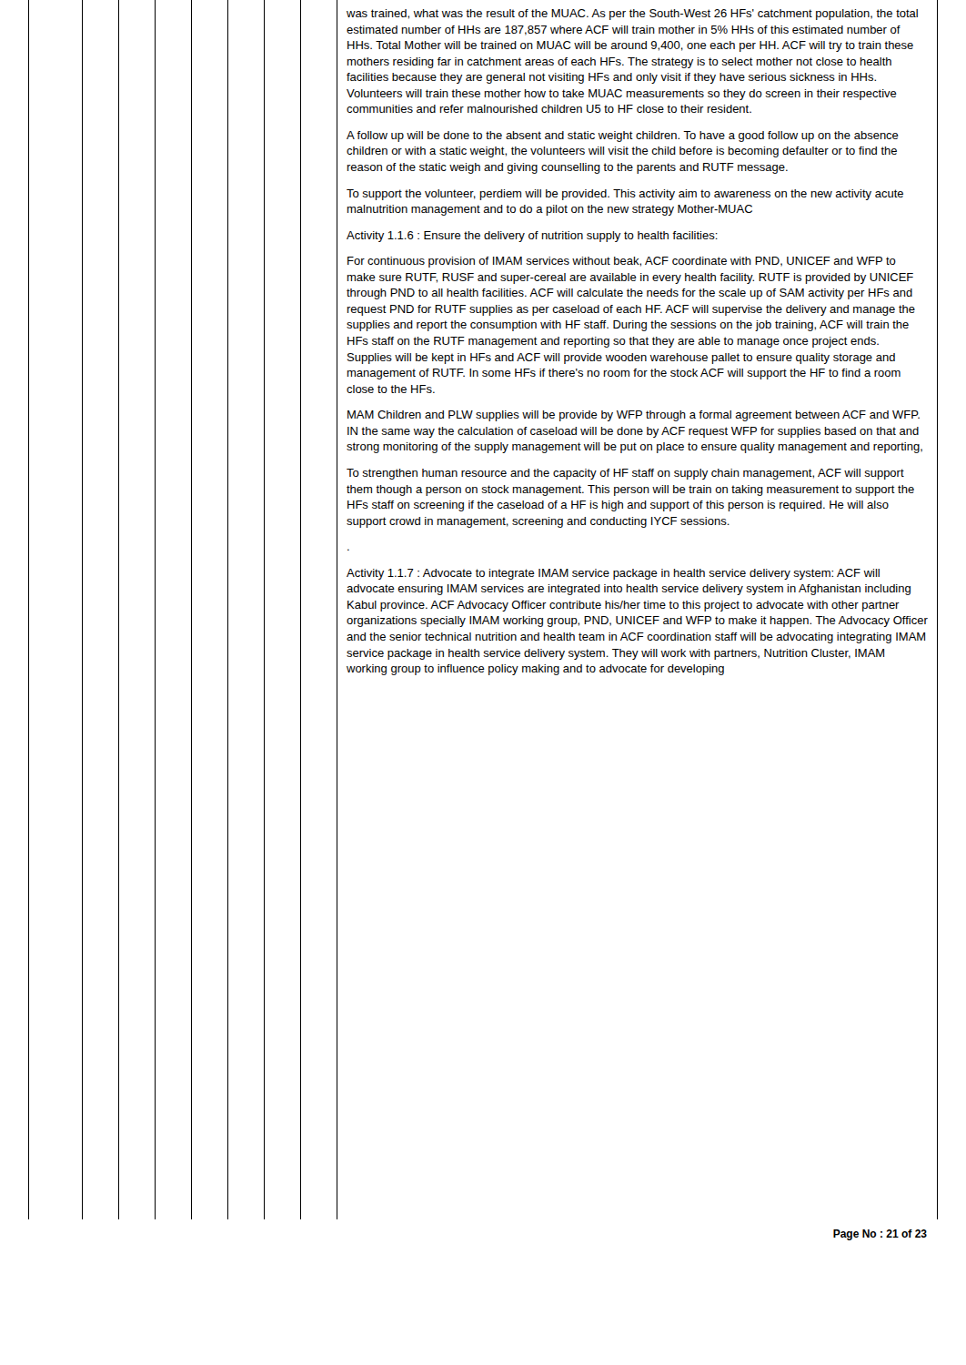was trained, what was the result of the MUAC. As per the South-West 26 HFs' catchment population, the total estimated number of HHs are 187,857 where ACF will train mother in 5% HHs of this estimated number of HHs. Total Mother will be trained on MUAC will be around 9,400, one each per HH. ACF will try to train these mothers residing far in catchment areas of each HFs. The strategy is to select mother not close to health facilities because they are general not visiting HFs and only visit if they have serious sickness in HHs. Volunteers will train these mother how to take MUAC measurements so they do screen in their respective communities and refer malnourished children U5 to HF close to their resident.
A follow up will be done to the absent and static weight children. To have a good follow up on the absence children or with a static weight, the volunteers will visit the child before is becoming defaulter or to find the reason of the static weigh and giving counselling to the parents and RUTF message.
To support the volunteer, perdiem will be provided. This activity aim to awareness on the new activity acute malnutrition management and to do a pilot on the new strategy Mother-MUAC
Activity 1.1.6 : Ensure the delivery of nutrition supply to health facilities:
For continuous provision of IMAM services without beak, ACF coordinate with PND, UNICEF and WFP to make sure RUTF, RUSF and super-cereal are available in every health facility. RUTF is provided by UNICEF through PND to all health facilities. ACF will calculate the needs for the scale up of SAM activity per HFs and request PND for RUTF supplies as per caseload of each HF. ACF will supervise the delivery and manage the supplies and report the consumption with HF staff. During the sessions on the job training, ACF will train the HFs staff on the RUTF management and reporting so that they are able to manage once project ends. Supplies will be kept in HFs and ACF will provide wooden warehouse pallet to ensure quality storage and management of RUTF. In some HFs if there's no room for the stock ACF will support the HF to find a room close to the HFs.
MAM Children and PLW supplies will be provide by WFP through a formal agreement between ACF and WFP. IN the same way the calculation of caseload will be done by ACF request WFP for supplies based on that and strong monitoring of the supply management will be put on place to ensure quality management and reporting,
To strengthen human resource and the capacity of HF staff on supply chain management, ACF will support them though a person on stock management. This person will be train on taking measurement to support the HFs staff on screening if the caseload of a HF is high and support of this person is required. He will also support crowd in management, screening and conducting IYCF sessions.
.
Activity 1.1.7 : Advocate to integrate IMAM service package in health service delivery system: ACF will advocate ensuring IMAM services are integrated into health service delivery system in Afghanistan including Kabul province. ACF Advocacy Officer contribute his/her time to this project to advocate with other partner organizations specially IMAM working group, PND, UNICEF and WFP to make it happen. The Advocacy Officer and the senior technical nutrition and health team in ACF coordination staff will be advocating integrating IMAM service package in health service delivery system. They will work with partners, Nutrition Cluster, IMAM working group to influence policy making and to advocate for developing
Page No : 21 of 23